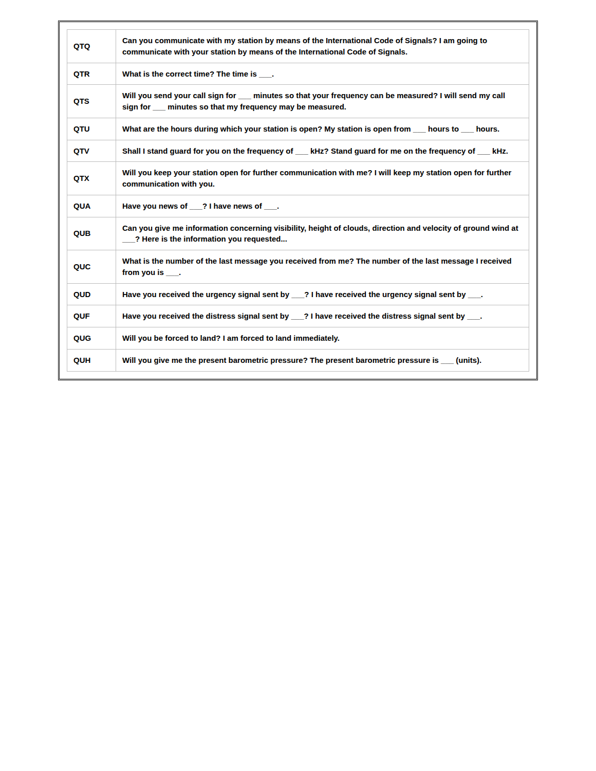| QTQ | Can you communicate with my station by means of the International Code of Signals? I am going to communicate with your station by means of the International Code of Signals. |
| QTR | What is the correct time? The time is ___. |
| QTS | Will you send your call sign for ___ minutes so that your frequency can be measured? I will send my call sign for ___ minutes so that my frequency may be measured. |
| QTU | What are the hours during which your station is open? My station is open from ___ hours to ___ hours. |
| QTV | Shall I stand guard for you on the frequency of ___ kHz? Stand guard for me on the frequency of ___ kHz. |
| QTX | Will you keep your station open for further communication with me? I will keep my station open for further communication with you. |
| QUA | Have you news of ___? I have news of ___. |
| QUB | Can you give me information concerning visibility, height of clouds, direction and velocity of ground wind at ___? Here is the information you requested... |
| QUC | What is the number of the last message you received from me? The number of the last message I received from you is ___. |
| QUD | Have you received the urgency signal sent by ___? I have received the urgency signal sent by ___. |
| QUF | Have you received the distress signal sent by ___? I have received the distress signal sent by ___. |
| QUG | Will you be forced to land? I am forced to land immediately. |
| QUH | Will you give me the present barometric pressure? The present barometric pressure is ___ (units). |